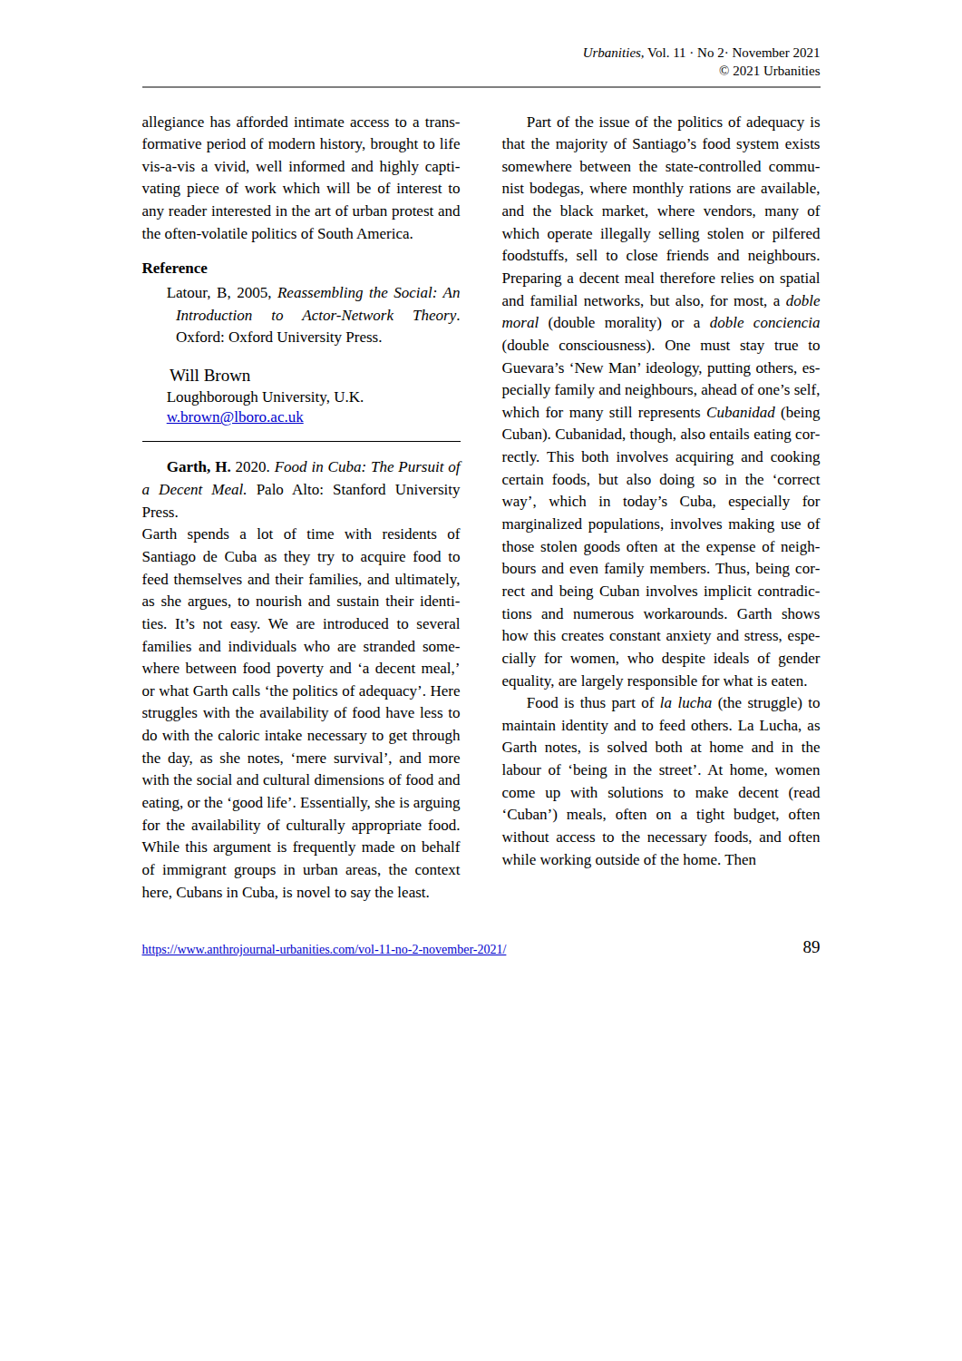Urbanities, Vol. 11 · No 2· November 2021
© 2021 Urbanities
allegiance has afforded intimate access to a transformative period of modern history, brought to life vis-a-vis a vivid, well informed and highly captivating piece of work which will be of interest to any reader interested in the art of urban protest and the often-volatile politics of South America.
Reference
Latour, B, 2005, Reassembling the Social: An Introduction to Actor-Network Theory. Oxford: Oxford University Press.
Will Brown
Loughborough University, U.K.
w.brown@lboro.ac.uk
Garth, H. 2020. Food in Cuba: The Pursuit of a Decent Meal. Palo Alto: Stanford University Press.
Garth spends a lot of time with residents of Santiago de Cuba as they try to acquire food to feed themselves and their families, and ultimately, as she argues, to nourish and sustain their identities. It’s not easy. We are introduced to several families and individuals who are stranded somewhere between food poverty and ‘a decent meal,’ or what Garth calls ‘the politics of adequacy’. Here struggles with the availability of food have less to do with the caloric intake necessary to get through the day, as she notes, ‘mere survival’, and more with the social and cultural dimensions of food and eating, or the ‘good life’. Essentially, she is arguing for the availability of culturally appropriate food. While this argument is frequently made on behalf of immigrant groups in urban areas, the context here, Cubans in Cuba, is novel to say the least.
Part of the issue of the politics of adequacy is that the majority of Santiago’s food system exists somewhere between the state-controlled communist bodegas, where monthly rations are available, and the black market, where vendors, many of which operate illegally selling stolen or pilfered foodstuffs, sell to close friends and neighbours. Preparing a decent meal therefore relies on spatial and familial networks, but also, for most, a doble moral (double morality) or a doble conciencia (double consciousness). One must stay true to Guevara’s ‘New Man’ ideology, putting others, especially family and neighbours, ahead of one’s self, which for many still represents Cubanidad (being Cuban). Cubanidad, though, also entails eating correctly. This both involves acquiring and cooking certain foods, but also doing so in the ‘correct way’, which in today’s Cuba, especially for marginalized populations, involves making use of those stolen goods often at the expense of neighbours and even family members. Thus, being correct and being Cuban involves implicit contradictions and numerous workarounds. Garth shows how this creates constant anxiety and stress, especially for women, who despite ideals of gender equality, are largely responsible for what is eaten.
Food is thus part of la lucha (the struggle) to maintain identity and to feed others. La Lucha, as Garth notes, is solved both at home and in the labour of ‘being in the street’. At home, women come up with solutions to make decent (read ‘Cuban’) meals, often on a tight budget, often without access to the necessary foods, and often while working outside of the home. Then
https://www.anthrojournal-urbanities.com/vol-11-no-2-november-2021/
89